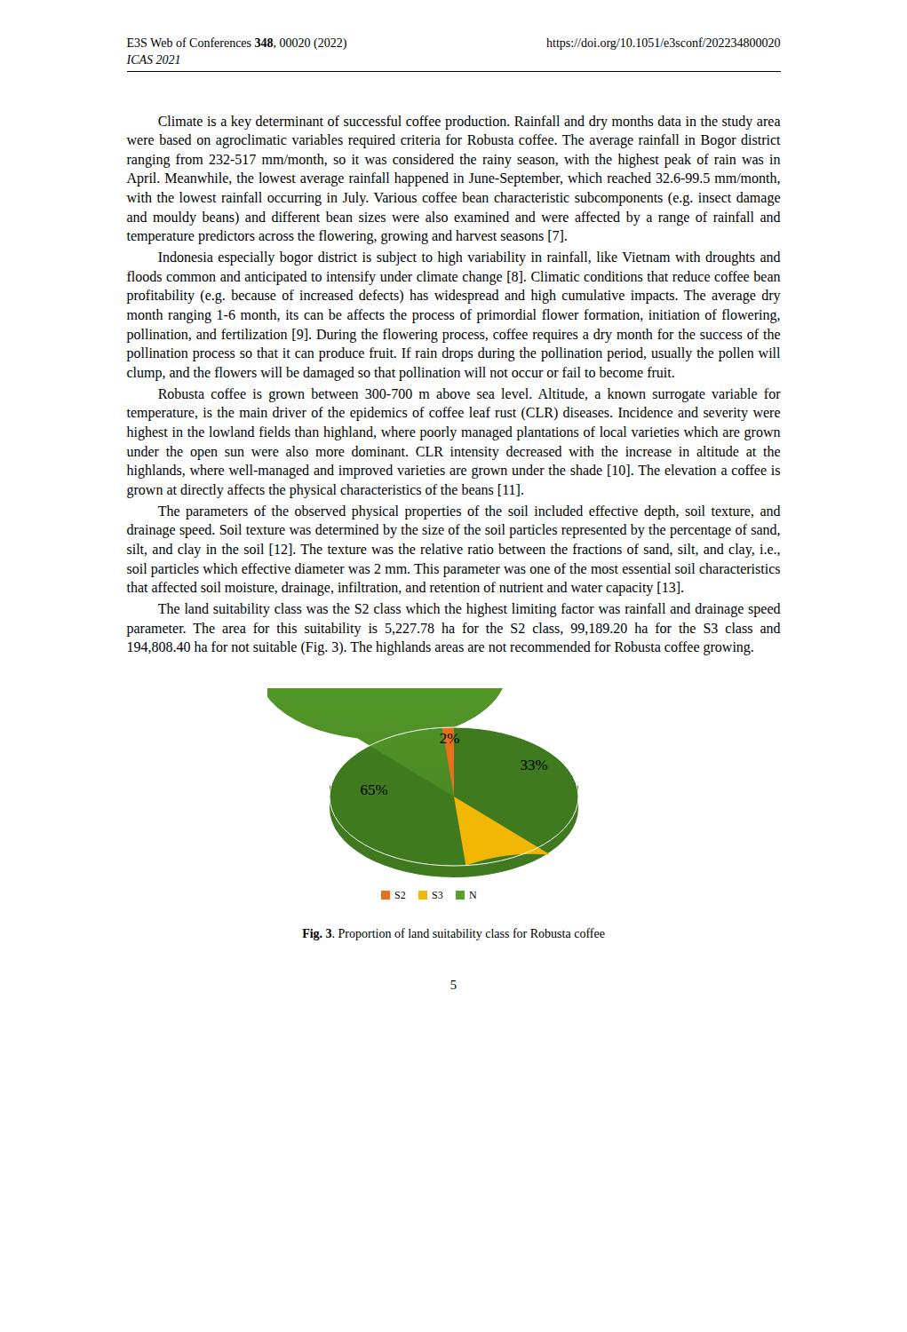E3S Web of Conferences 348, 00020 (2022)
ICAS 2021
https://doi.org/10.1051/e3sconf/202234800020
Climate is a key determinant of successful coffee production. Rainfall and dry months data in the study area were based on agroclimatic variables required criteria for Robusta coffee. The average rainfall in Bogor district ranging from 232-517 mm/month, so it was considered the rainy season, with the highest peak of rain was in April. Meanwhile, the lowest average rainfall happened in June-September, which reached 32.6-99.5 mm/month, with the lowest rainfall occurring in July. Various coffee bean characteristic subcomponents (e.g. insect damage and mouldy beans) and different bean sizes were also examined and were affected by a range of rainfall and temperature predictors across the flowering, growing and harvest seasons [7].
Indonesia especially bogor district is subject to high variability in rainfall, like Vietnam with droughts and floods common and anticipated to intensify under climate change [8]. Climatic conditions that reduce coffee bean profitability (e.g. because of increased defects) has widespread and high cumulative impacts. The average dry month ranging 1-6 month, its can be affects the process of primordial flower formation, initiation of flowering, pollination, and fertilization [9]. During the flowering process, coffee requires a dry month for the success of the pollination process so that it can produce fruit. If rain drops during the pollination period, usually the pollen will clump, and the flowers will be damaged so that pollination will not occur or fail to become fruit.
Robusta coffee is grown between 300-700 m above sea level. Altitude, a known surrogate variable for temperature, is the main driver of the epidemics of coffee leaf rust (CLR) diseases. Incidence and severity were highest in the lowland fields than highland, where poorly managed plantations of local varieties which are grown under the open sun were also more dominant. CLR intensity decreased with the increase in altitude at the highlands, where well-managed and improved varieties are grown under the shade [10]. The elevation a coffee is grown at directly affects the physical characteristics of the beans [11].
The parameters of the observed physical properties of the soil included effective depth, soil texture, and drainage speed. Soil texture was determined by the size of the soil particles represented by the percentage of sand, silt, and clay in the soil [12]. The texture was the relative ratio between the fractions of sand, silt, and clay, i.e., soil particles which effective diameter was 2 mm. This parameter was one of the most essential soil characteristics that affected soil moisture, drainage, infiltration, and retention of nutrient and water capacity [13].
The land suitability class was the S2 class which the highest limiting factor was rainfall and drainage speed parameter. The area for this suitability is 5,227.78 ha for the S2 class, 99,189.20 ha for the S3 class and 194,808.40 ha for not suitable (Fig. 3). The highlands areas are not recommended for Robusta coffee growing.
2% 33% 65% S2 S3 N
Fig. 3. Proportion of land suitability class for Robusta coffee
5